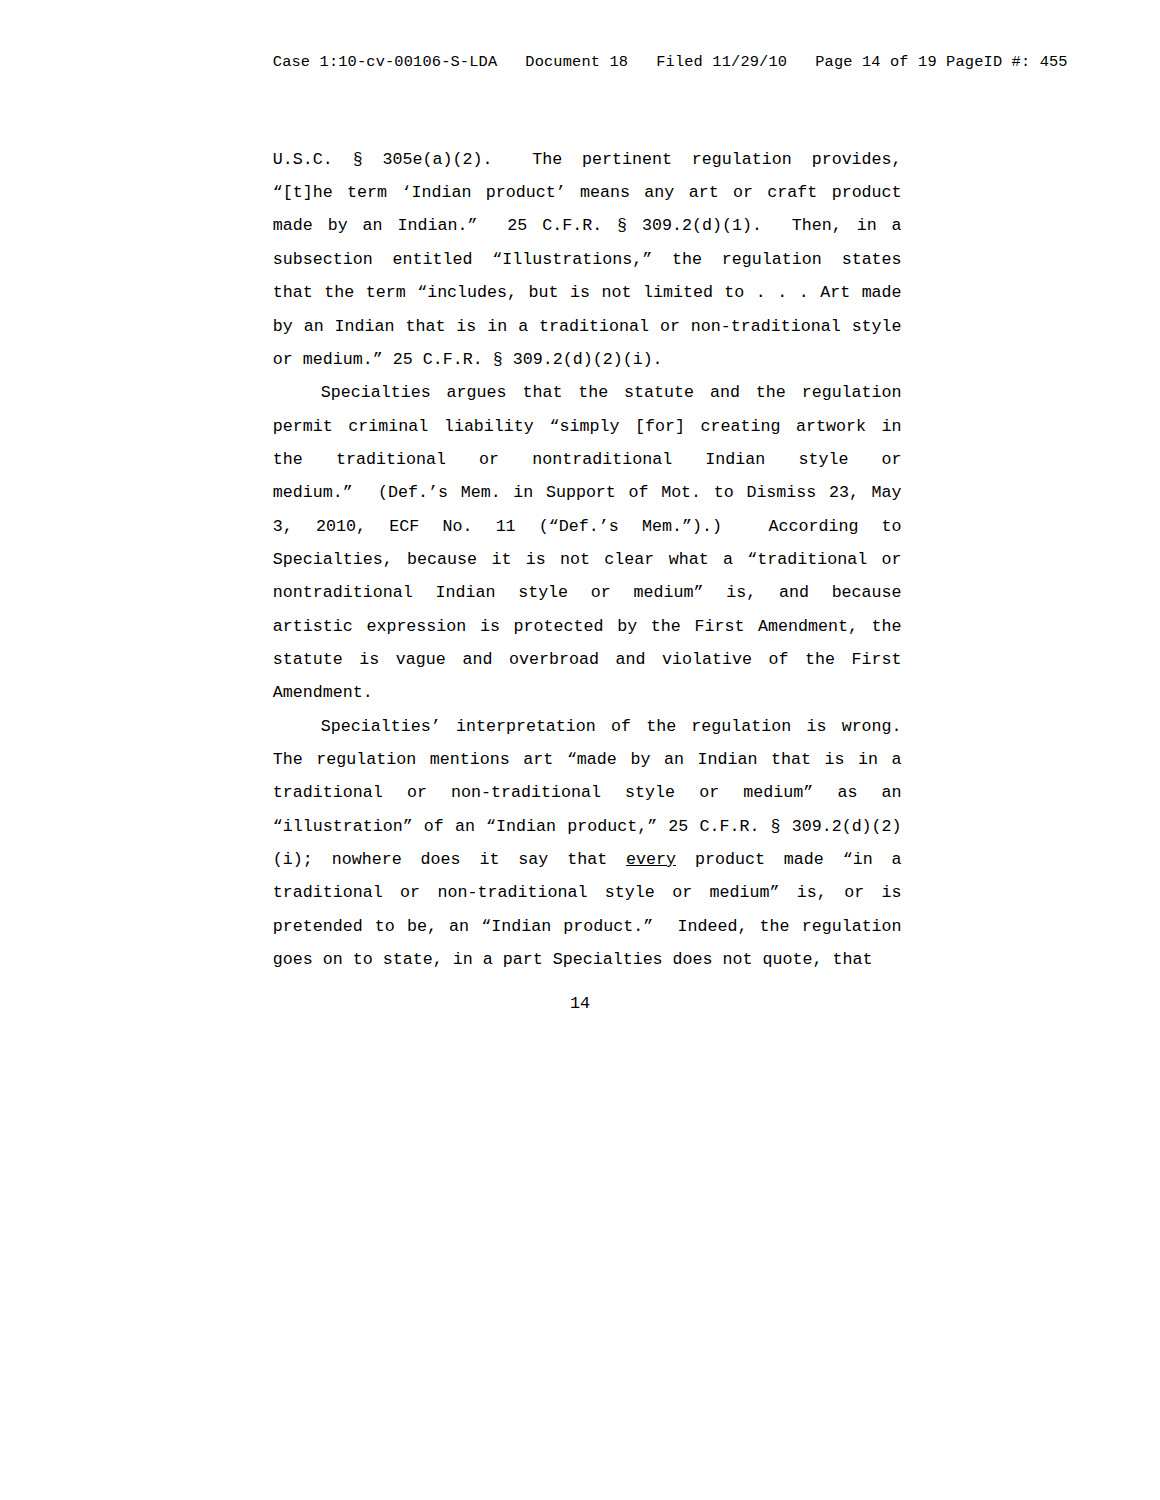Case 1:10-cv-00106-S-LDA Document 18 Filed 11/29/10 Page 14 of 19 PageID #: 455
U.S.C. § 305e(a)(2). The pertinent regulation provides, “[t]he term ‘Indian product’ means any art or craft product made by an Indian.” 25 C.F.R. § 309.2(d)(1). Then, in a subsection entitled “Illustrations,” the regulation states that the term “includes, but is not limited to . . . Art made by an Indian that is in a traditional or non-traditional style or medium.” 25 C.F.R. § 309.2(d)(2)(i).
Specialties argues that the statute and the regulation permit criminal liability “simply [for] creating artwork in the traditional or nontraditional Indian style or medium.” (Def.’s Mem. in Support of Mot. to Dismiss 23, May 3, 2010, ECF No. 11 (“Def.’s Mem.”).) According to Specialties, because it is not clear what a “traditional or nontraditional Indian style or medium” is, and because artistic expression is protected by the First Amendment, the statute is vague and overbroad and violative of the First Amendment.
Specialties’ interpretation of the regulation is wrong. The regulation mentions art “made by an Indian that is in a traditional or non-traditional style or medium” as an “illustration” of an “Indian product,” 25 C.F.R. § 309.2(d)(2)(i); nowhere does it say that every product made “in a traditional or non-traditional style or medium” is, or is pretended to be, an “Indian product.” Indeed, the regulation goes on to state, in a part Specialties does not quote, that
14